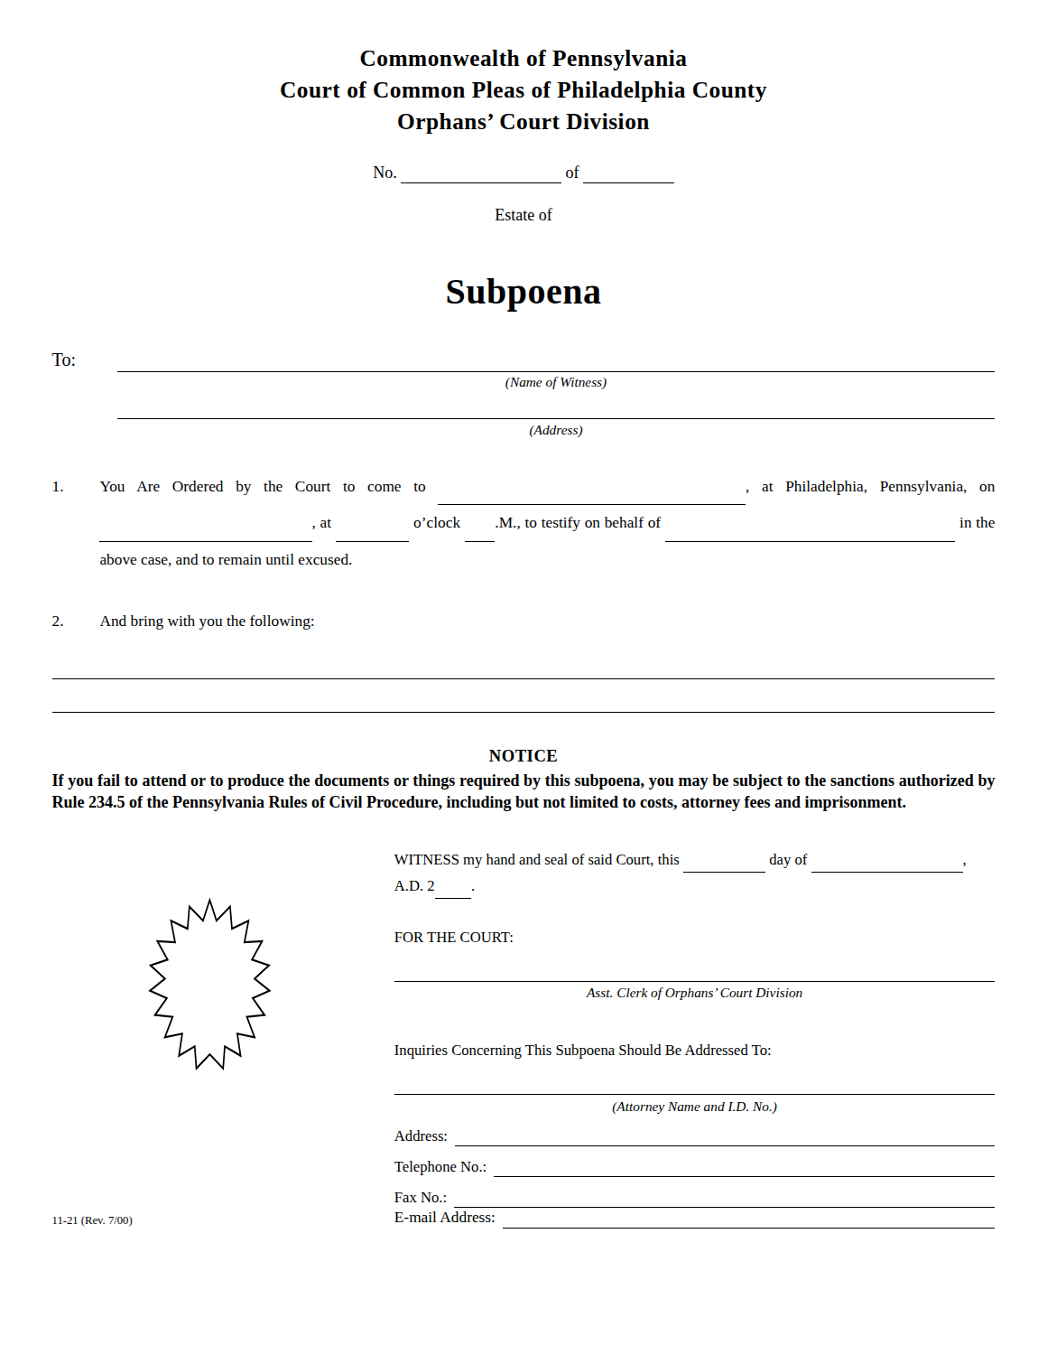Commonwealth of Pennsylvania
Court of Common Pleas of Philadelphia County
Orphans’ Court Division
No. of
Estate of
Subpoena
To:
(Name of Witness)
(Address)
1. You Are Ordered by the Court to come to , at Philadelphia, Pennsylvania, on , at o’clock .M., to testify on behalf of in the above case, and to remain until excused.
2. And bring with you the following:
NOTICE
If you fail to attend or to produce the documents or things required by this subpoena, you may be subject to the sanctions authorized by Rule 234.5 of the Pennsylvania Rules of Civil Procedure, including but not limited to costs, attorney fees and imprisonment.
WITNESS my hand and seal of said Court, this day of , A.D. 2 .
FOR THE COURT:
Asst. Clerk of Orphans’ Court Division
Inquiries Concerning This Subpoena Should Be Addressed To:
(Attorney Name and I.D. No.)
Address:
Telephone No.:
Fax No.:
11-21 (Rev. 7/00)
E-mail Address: